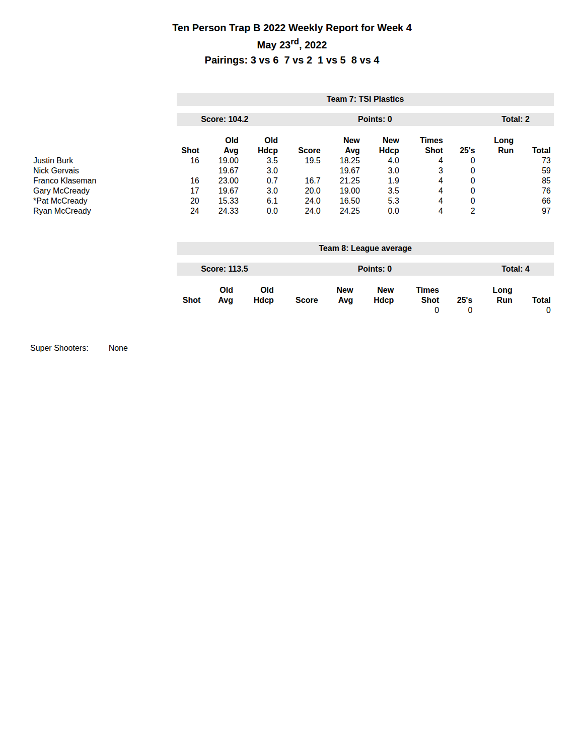Ten Person Trap B 2022 Weekly Report for Week 4 May 23rd, 2022 Pairings: 3 vs 6 7 vs 2 1 vs 5 8 vs 4
Team 7: TSI Plastics
Score: 104.2 Points: 0 Total: 2
| | | Old | Old | | New | New | Times | | Long | |
| --- | --- | --- | --- | --- | --- | --- | --- | --- | --- | --- |
| | Shot | Avg | Hdcp | Score | Avg | Hdcp | Shot | 25's | Run | Total |
| Justin Burk | 16 | 19.00 | 3.5 | 19.5 | 18.25 | 4.0 | 4 | 0 | | 73 |
| Nick Gervais | | 19.67 | 3.0 | | 19.67 | 3.0 | 3 | 0 | | 59 |
| Franco Klaseman | 16 | 23.00 | 0.7 | 16.7 | 21.25 | 1.9 | 4 | 0 | | 85 |
| Gary McCready | 17 | 19.67 | 3.0 | 20.0 | 19.00 | 3.5 | 4 | 0 | | 76 |
| *Pat McCready | 20 | 15.33 | 6.1 | 24.0 | 16.50 | 5.3 | 4 | 0 | | 66 |
| Ryan McCready | 24 | 24.33 | 0.0 | 24.0 | 24.25 | 0.0 | 4 | 2 | | 97 |
Team 8: League average
Score: 113.5 Points: 0 Total: 4
| | | Old | Old | | New | New | Times | | Long | |
| --- | --- | --- | --- | --- | --- | --- | --- | --- | --- | --- |
| | Shot | Avg | Hdcp | Score | Avg | Hdcp | Shot | 25's | Run | Total |
| | | | | | | | 0 | 0 | | 0 |
Super Shooters: None